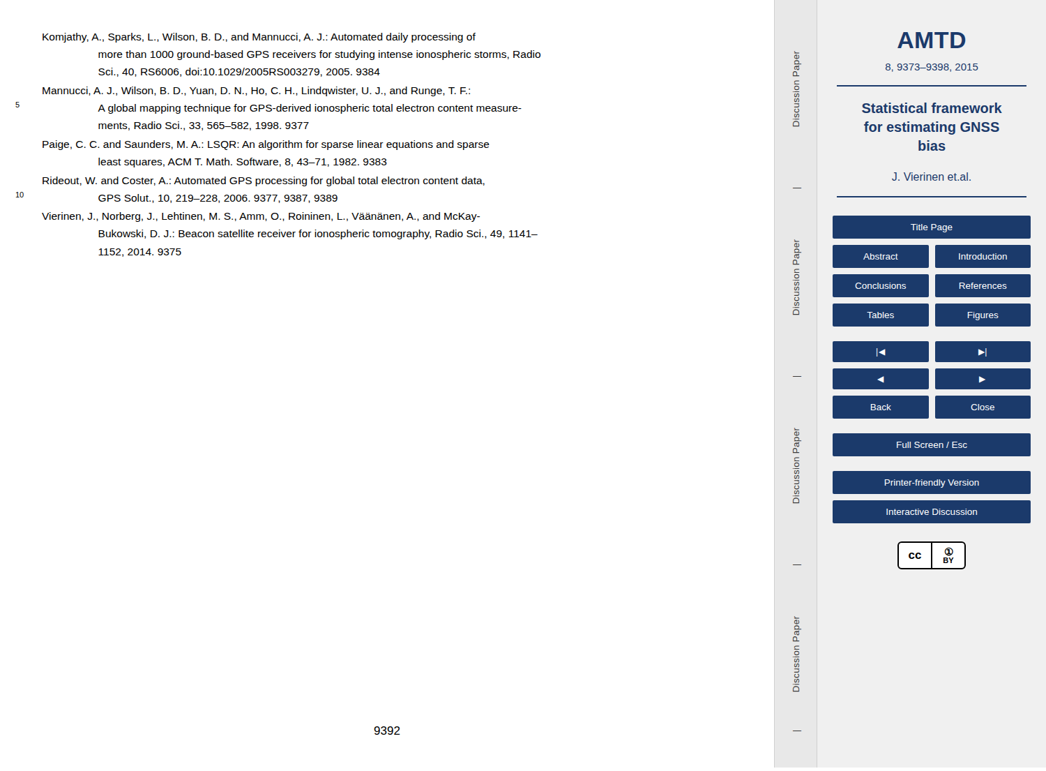Komjathy, A., Sparks, L., Wilson, B. D., and Mannucci, A. J.: Automated daily processing of more than 1000 ground-based GPS receivers for studying intense ionospheric storms, Radio Sci., 40, RS6006, doi:10.1029/2005RS003279, 2005. 9384
Mannucci, A. J., Wilson, B. D., Yuan, D. N., Ho, C. H., Lindqwister, U. J., and Runge, T. F.: 5 A global mapping technique for GPS-derived ionospheric total electron content measure- ments, Radio Sci., 33, 565–582, 1998. 9377
Paige, C. C. and Saunders, M. A.: LSQR: An algorithm for sparse linear equations and sparse least squares, ACM T. Math. Software, 8, 43–71, 1982. 9383
Rideout, W. and Coster, A.: Automated GPS processing for global total electron content data, 10 GPS Solut., 10, 219–228, 2006. 9377, 9387, 9389
Vierinen, J., Norberg, J., Lehtinen, M. S., Amm, O., Roininen, L., Väänänen, A., and McKay- Bukowski, D. J.: Beacon satellite receiver for ionospheric tomography, Radio Sci., 49, 1141– 1152, 2014. 9375
9392
Discussion Paper
|
Discussion Paper
|
Discussion Paper
|
Discussion Paper
|
AMTD
8, 9373–9398, 2015
Statistical framework
for estimating GNSS
bias
J. Vierinen et.al.
Title Page
Abstract Introduction
Conclusions References
Tables Figures
|◀ ▶|
◀ ▶
Back Close
Full Screen / Esc
Printer-friendly Version Interactive Discussion
| cc | ① BY |